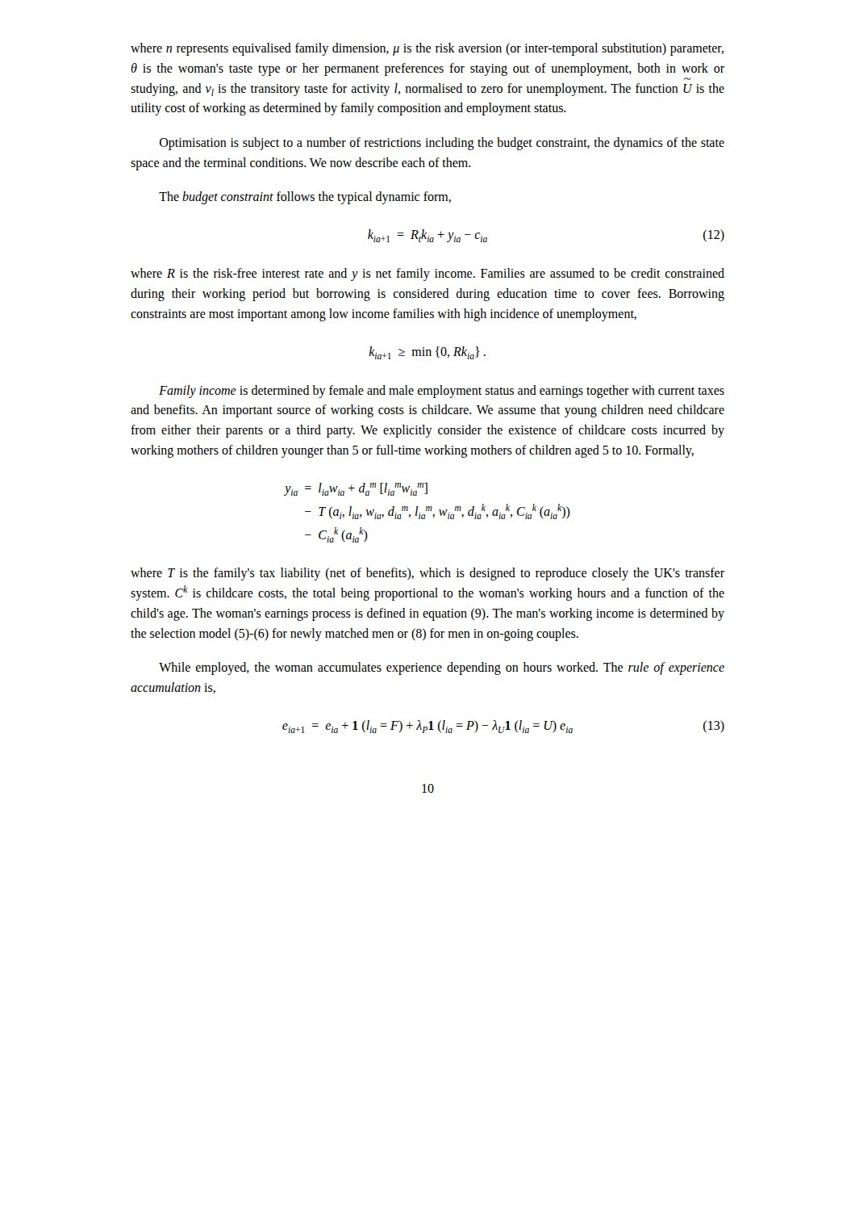where n represents equivalised family dimension, μ is the risk aversion (or inter-temporal substitution) parameter, θ is the woman's taste type or her permanent preferences for staying out of unemployment, both in work or studying, and νl is the transitory taste for activity l, normalised to zero for unemployment. The function U is the utility cost of working as determined by family composition and employment status.
Optimisation is subject to a number of restrictions including the budget constraint, the dynamics of the state space and the terminal conditions. We now describe each of them.
The budget constraint follows the typical dynamic form,
| k ia +1 | = | R t k ia + y ia − c ia |
(12)
where R is the risk-free interest rate and y is net family income. Families are assumed to be credit constrained during their working period but borrowing is considered during education time to cover fees. Borrowing constraints are most important among low income families with high incidence of unemployment,
| k ia +1 | ≥ | min {0, Rk ia } . |
Family income is determined by female and male employment status and earnings together with current taxes and benefits. An important source of working costs is childcare. We assume that young children need childcare from either their parents or a third party. We explicitly consider the existence of childcare costs incurred by working mothers of children younger than 5 or full-time working mothers of children aged 5 to 10. Formally,
| y ia | = | l ia w ia + d a m [ l ia m w ia m ] |
| | − | T ( a i , l ia , w ia , d ia m , l ia m , w ia m , d ia k , a ia k , C ia k ( a ia k )) |
| | − | C ia k ( a ia k ) |
where T is the family's tax liability (net of benefits), which is designed to reproduce closely the UK's transfer system. Ck is childcare costs, the total being proportional to the woman's working hours and a function of the child's age. The woman's earnings process is defined in equation (9). The man's working income is determined by the selection model (5)-(6) for newly matched men or (8) for men in on-going couples.
While employed, the woman accumulates experience depending on hours worked. The rule of experience accumulation is,
| e ia +1 | = | e ia + 1 ( l ia = F ) + λ P 1 ( l ia = P ) − λ U 1 ( l ia = U ) e ia |
(13)
10